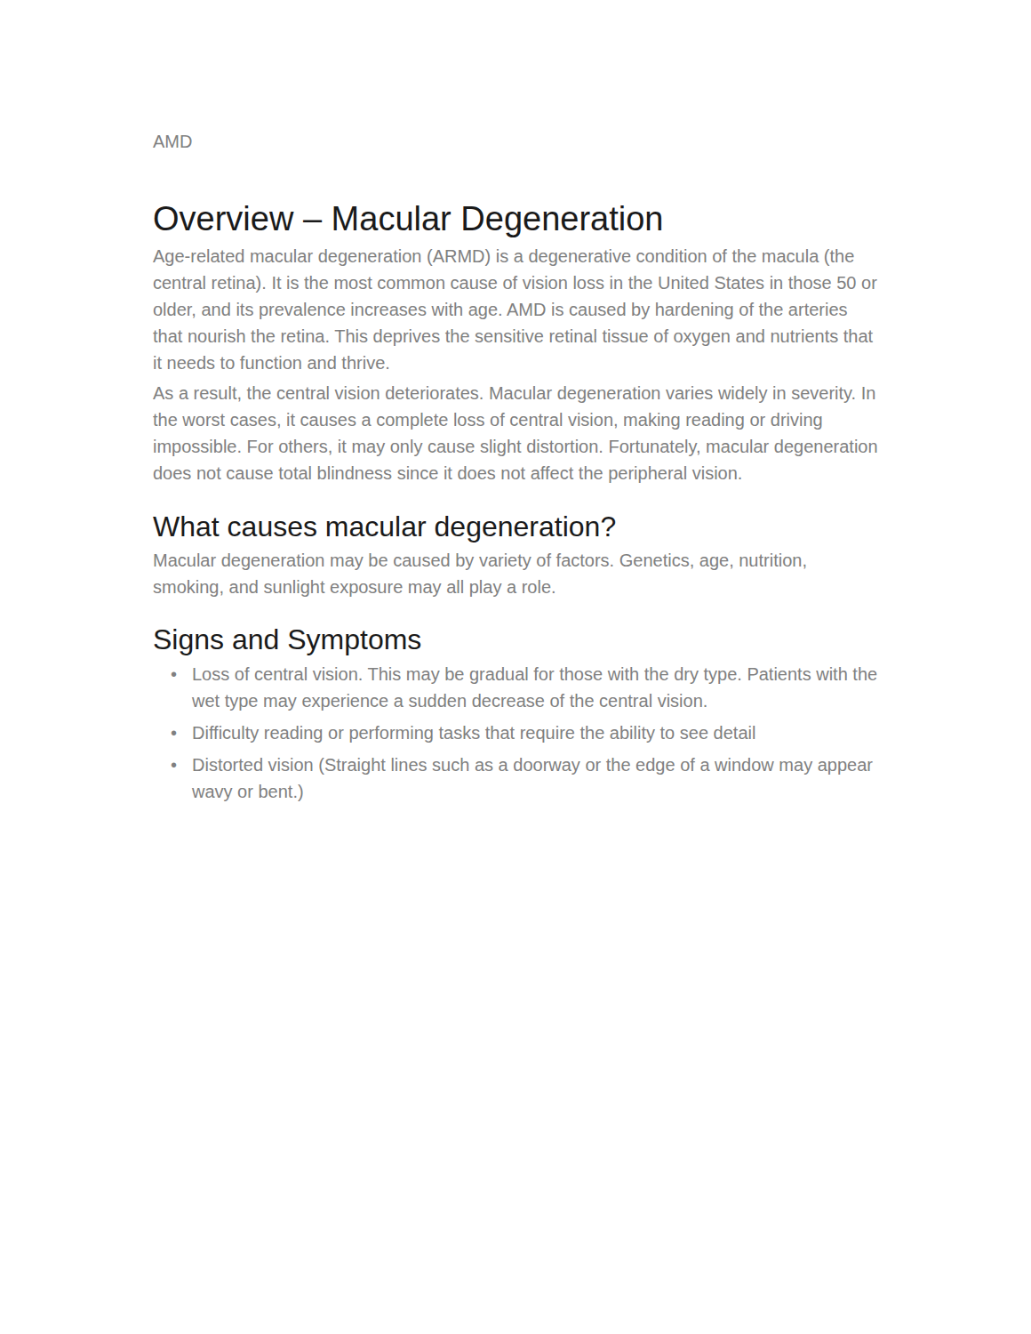AMD
Overview – Macular Degeneration
Age-related macular degeneration (ARMD) is a degenerative condition of the macula (the central retina). It is the most common cause of vision loss in the United States in those 50 or older, and its prevalence increases with age. AMD is caused by hardening of the arteries that nourish the retina. This deprives the sensitive retinal tissue of oxygen and nutrients that it needs to function and thrive.
As a result, the central vision deteriorates. Macular degeneration varies widely in severity. In the worst cases, it causes a complete loss of central vision, making reading or driving impossible. For others, it may only cause slight distortion. Fortunately, macular degeneration does not cause total blindness since it does not affect the peripheral vision.
What causes macular degeneration?
Macular degeneration may be caused by variety of factors. Genetics, age, nutrition, smoking, and sunlight exposure may all play a role.
Signs and Symptoms
Loss of central vision. This may be gradual for those with the dry type. Patients with the wet type may experience a sudden decrease of the central vision.
Difficulty reading or performing tasks that require the ability to see detail
Distorted vision (Straight lines such as a doorway or the edge of a window may appear wavy or bent.)